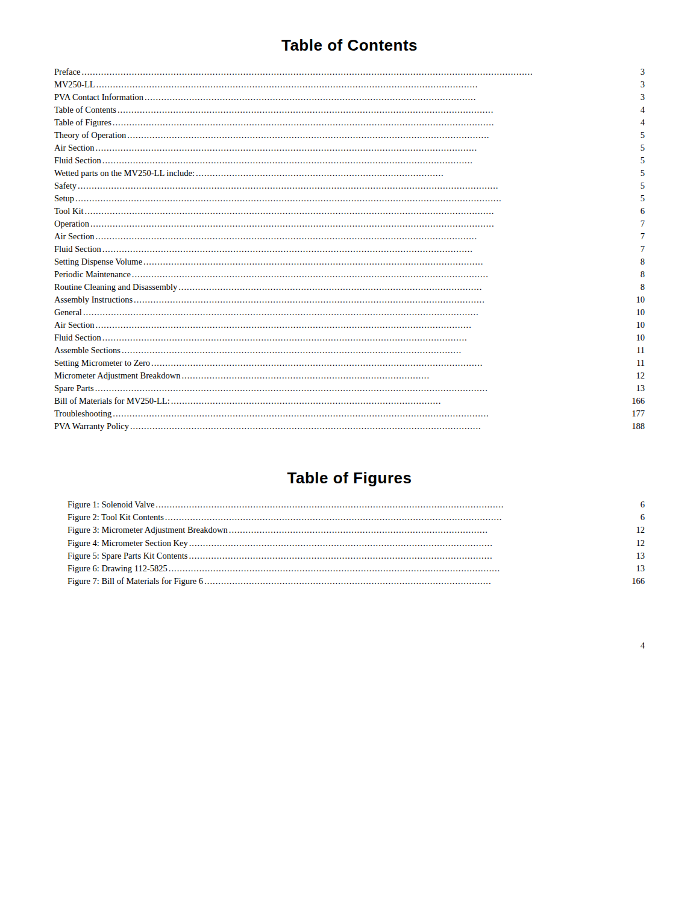Table of Contents
Preface.................................................................................................................................................................. 3
MV250-LL......................................................................................................................................... 3
PVA Contact Information....................................................................................................................... 3
Table of Contents....................................................................................................................................... 4
Table of Figures......................................................................................................................................... 4
Theory of Operation.................................................................................................................................. 5
Air Section......................................................................................................................................... 5
Fluid Section..................................................................................................................................... 5
Wetted parts on the MV250-LL include:......................................................................................... 5
Safety....................................................................................................................................................... 5
Setup......................................................................................................................................................... 5
Tool Kit................................................................................................................................................... 6
Operation................................................................................................................................................. 7
Air Section......................................................................................................................................... 7
Fluid Section..................................................................................................................................... 7
Setting Dispense Volume.......................................................................................................................... 8
Periodic Maintenance................................................................................................................................ 8
Routine Cleaning and Disassembly............................................................................................................. 8
Assembly Instructions.............................................................................................................................. 10
General.............................................................................................................................................. 10
Air Section....................................................................................................................................... 10
Fluid Section................................................................................................................................... 10
Assemble Sections.......................................................................................................................... 11
Setting Micrometer to Zero....................................................................................................................... 11
Micrometer Adjustment Breakdown......................................................................................... 12
Spare Parts............................................................................................................................................. 13
Bill of Materials for MV250-LL:................................................................................................. 166
Troubleshooting....................................................................................................................................... 177
PVA Warranty Policy.............................................................................................................................. 188
Table of Figures
Figure 1: Solenoid Valve............................................................................................................................. 6
Figure 2: Tool Kit Contents......................................................................................................................... 6
Figure 3: Micrometer Adjustment Breakdown............................................................................................. 12
Figure 4: Micrometer Section Key............................................................................................................. 12
Figure 5: Spare Parts Kit Contents............................................................................................................. 13
Figure 6: Drawing 112-5825....................................................................................................................... 13
Figure 7: Bill of Materials for Figure 6....................................................................................................... 166
4